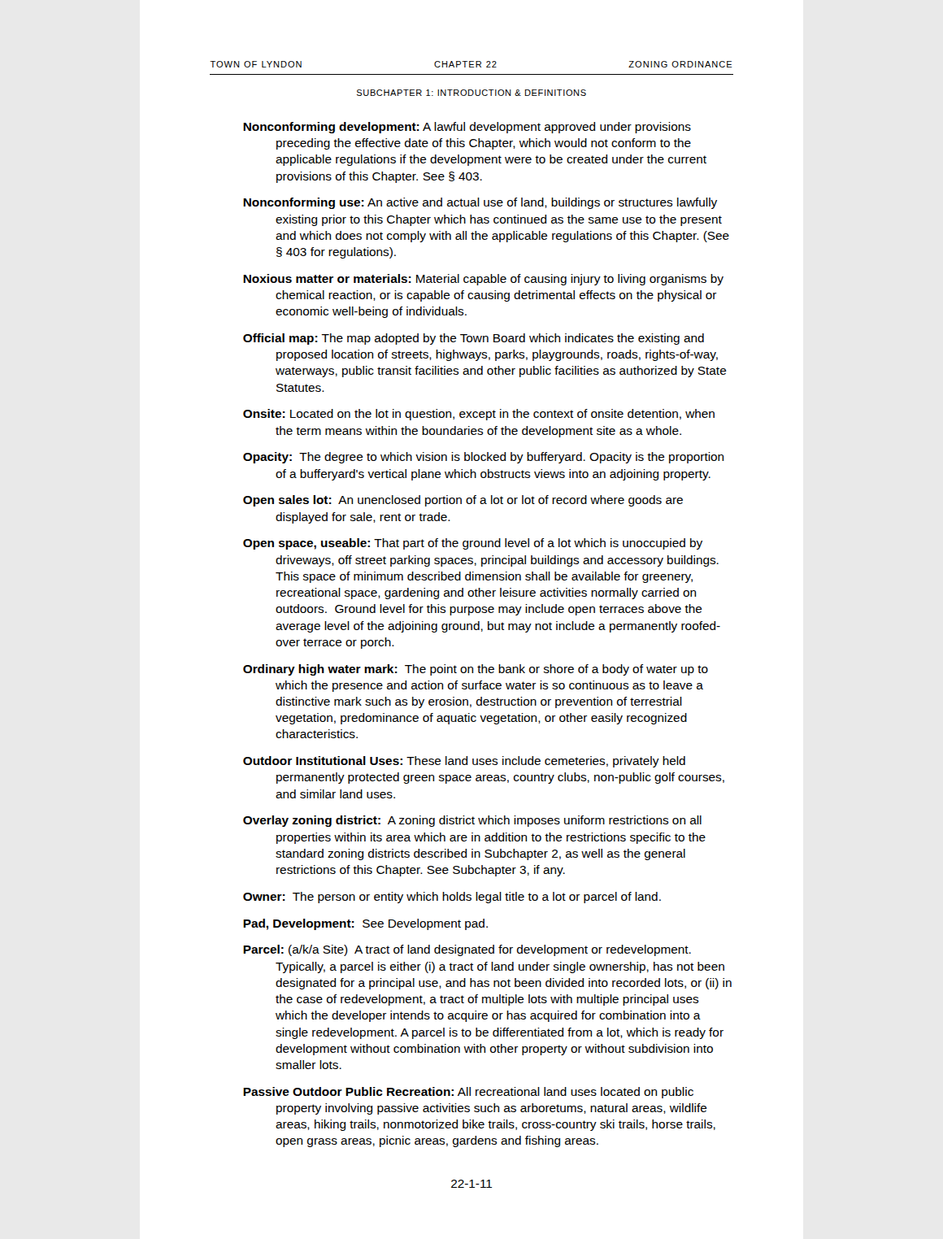Town of Lyndon Chapter 22 Zoning Ordinance
Subchapter 1: Introduction & Definitions
Nonconforming development
Nonconforming development: A lawful development approved under provisions preceding the effective date of this Chapter, which would not conform to the applicable regulations if the development were to be created under the current provisions of this Chapter. See § 403.
Nonconforming use
Nonconforming use: An active and actual use of land, buildings or structures lawfully existing prior to this Chapter which has continued as the same use to the present and which does not comply with all the applicable regulations of this Chapter. (See § 403 for regulations).
Noxious matter or materials
Noxious matter or materials: Material capable of causing injury to living organisms by chemical reaction, or is capable of causing detrimental effects on the physical or economic well-being of individuals.
Official map
Official map: The map adopted by the Town Board which indicates the existing and proposed location of streets, highways, parks, playgrounds, roads, rights-of-way, waterways, public transit facilities and other public facilities as authorized by State Statutes.
Onsite
Onsite: Located on the lot in question, except in the context of onsite detention, when the term means within the boundaries of the development site as a whole.
Opacity
Opacity: The degree to which vision is blocked by bufferyard. Opacity is the proportion of a bufferyard's vertical plane which obstructs views into an adjoining property.
Open sales lot
Open sales lot: An unenclosed portion of a lot or lot of record where goods are displayed for sale, rent or trade.
Open space, useable
Open space, useable: That part of the ground level of a lot which is unoccupied by driveways, off street parking spaces, principal buildings and accessory buildings. This space of minimum described dimension shall be available for greenery, recreational space, gardening and other leisure activities normally carried on outdoors. Ground level for this purpose may include open terraces above the average level of the adjoining ground, but may not include a permanently roofed-over terrace or porch.
Ordinary high water mark
Ordinary high water mark: The point on the bank or shore of a body of water up to which the presence and action of surface water is so continuous as to leave a distinctive mark such as by erosion, destruction or prevention of terrestrial vegetation, predominance of aquatic vegetation, or other easily recognized characteristics.
Outdoor Institutional Uses
Outdoor Institutional Uses: These land uses include cemeteries, privately held permanently protected green space areas, country clubs, non-public golf courses, and similar land uses.
Overlay zoning district
Overlay zoning district: A zoning district which imposes uniform restrictions on all properties within its area which are in addition to the restrictions specific to the standard zoning districts described in Subchapter 2, as well as the general restrictions of this Chapter. See Subchapter 3, if any.
Owner
Owner: The person or entity which holds legal title to a lot or parcel of land.
Pad, Development
Pad, Development: See Development pad.
Parcel
Parcel: (a/k/a Site) A tract of land designated for development or redevelopment. Typically, a parcel is either (i) a tract of land under single ownership, has not been designated for a principal use, and has not been divided into recorded lots, or (ii) in the case of redevelopment, a tract of multiple lots with multiple principal uses which the developer intends to acquire or has acquired for combination into a single redevelopment. A parcel is to be differentiated from a lot, which is ready for development without combination with other property or without subdivision into smaller lots.
Passive Outdoor Public Recreation
Passive Outdoor Public Recreation: All recreational land uses located on public property involving passive activities such as arboretums, natural areas, wildlife areas, hiking trails, nonmotorized bike trails, cross-country ski trails, horse trails, open grass areas, picnic areas, gardens and fishing areas.
22-1-11